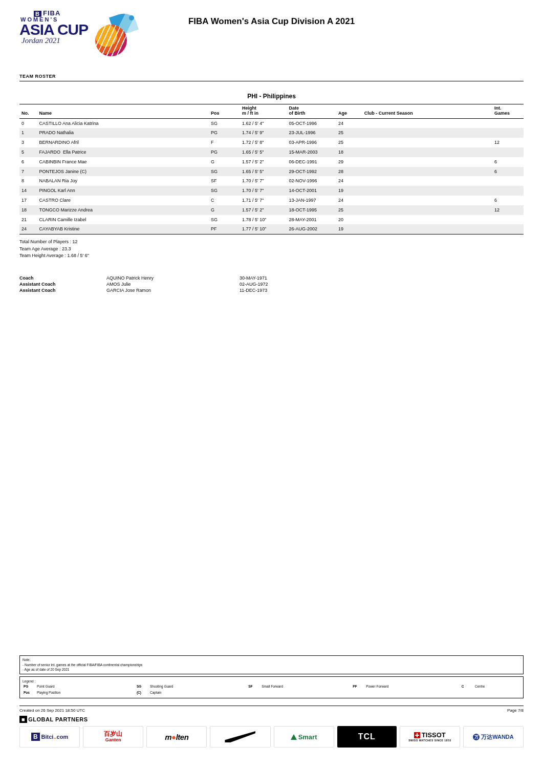BFIBA
WOMEN'S
ASIA CUP
Jordan 2021
FIBA Women's Asia Cup Division A 2021
TEAM ROSTER
PHI - Philippines
| No. | Name | Pos | Height m / ft in | Date of Birth | Age | Club - Current Season | Int. Games |
| --- | --- | --- | --- | --- | --- | --- | --- |
| 0 | CASTILLO Ana Alicia Katrina | SG | 1.62 / 5' 4" | 05-OCT-1996 | 24 | | |
| 1 | PRADO Nathalia | PG | 1.74 / 5' 9" | 23-JUL-1996 | 25 | | |
| 3 | BERNARDINO Afril | F | 1.72 / 5' 8" | 03-APR-1996 | 25 | | 12 |
| 5 | FAJARDO Ella Patrice | PG | 1.65 / 5' 5" | 15-MAR-2003 | 18 | | |
| 6 | CABINBIN France Mae | G | 1.57 / 5' 2" | 06-DEC-1991 | 29 | | 6 |
| 7 | PONTEJOS Janine (C) | SG | 1.65 / 5' 5" | 29-OCT-1992 | 28 | | 6 |
| 8 | NABALAN Ria Joy | SF | 1.70 / 5' 7" | 02-NOV-1996 | 24 | | |
| 14 | PINGOL Karl Ann | SG | 1.70 / 5' 7" | 14-OCT-2001 | 19 | | |
| 17 | CASTRO Clare | C | 1.71 / 5' 7" | 13-JAN-1997 | 24 | | 6 |
| 18 | TONGCO Marizze Andrea | G | 1.57 / 5' 2" | 18-OCT-1995 | 25 | | 12 |
| 21 | CLARIN Camille Izabel | SG | 1.78 / 5' 10" | 28-MAY-2001 | 20 | | |
| 24 | CAYABYAB Kristine | PF | 1.77 / 5' 10" | 26-AUG-2002 | 19 | | |
Total Number of Players : 12
Team Age Average : 23.3
Team Height Average : 1.68 / 5' 6"
| Coach | AQUINO Patrick Henry | 30-MAY-1971 |
| Assistant Coach | AMOS Julie | 02-AUG-1972 |
| Assistant Coach | GARCIA Jose Ramon | 11-DEC-1973 |
Note:
- Number of senior int. games at the official FIBA/FIBA continental championships
- Age as of date of 20 Sep 2021
Legend :
| PG | Point Guard | SG | Shooting Guard | SF | Small Forward | PF | Power Forward | C | Centre |
| Pos | Playing Position | (C) | Captain | |
Created on 26 Sep 2021 18:50 UTC
Page 7/8
■GLOBAL PARTNERS
BBitci.. com
百岁山 Ganten
m●lten
Smart
TCL
TISSOT
SWISS WATCHES SINCE 1853
万万达WANDA